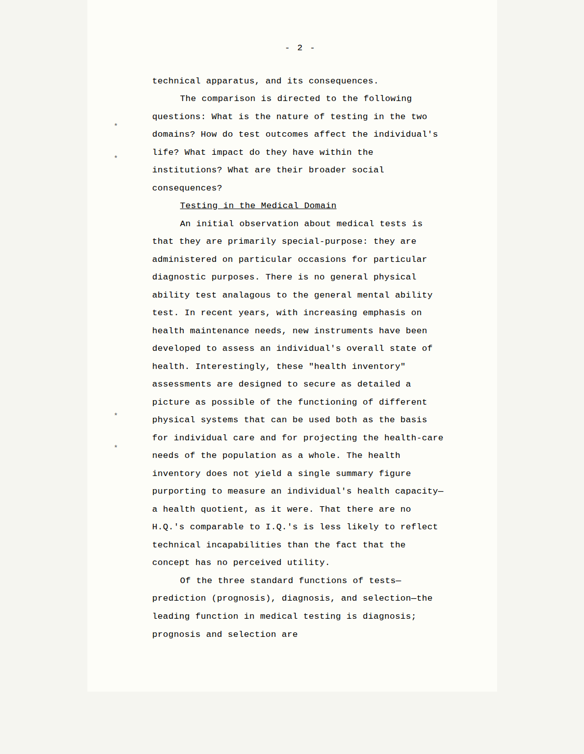- 2 -
* *
* *
technical apparatus, and its consequences.
The comparison is directed to the following questions: What is the nature of testing in the two domains? How do test outcomes affect the individual's life? What impact do they have within the institutions? What are their broader social consequences?
Testing in the Medical Domain
An initial observation about medical tests is that they are primarily special-purpose: they are administered on particular occasions for particular diagnostic purposes. There is no general physical ability test analagous to the general mental ability test. In recent years, with increasing emphasis on health maintenance needs, new instruments have been developed to assess an individual's overall state of health. Interestingly, these "health inventory" assessments are designed to secure as detailed a picture as possible of the functioning of different physical systems that can be used both as the basis for individual care and for projecting the health-care needs of the population as a whole. The health inventory does not yield a single summary figure purporting to measure an individual's health capacity—a health quotient, as it were. That there are no H.Q.'s comparable to I.Q.'s is less likely to reflect technical incapabilities than the fact that the concept has no perceived utility.
Of the three standard functions of tests—prediction (prognosis), diagnosis, and selection—the leading function in medical testing is diagnosis; prognosis and selection are